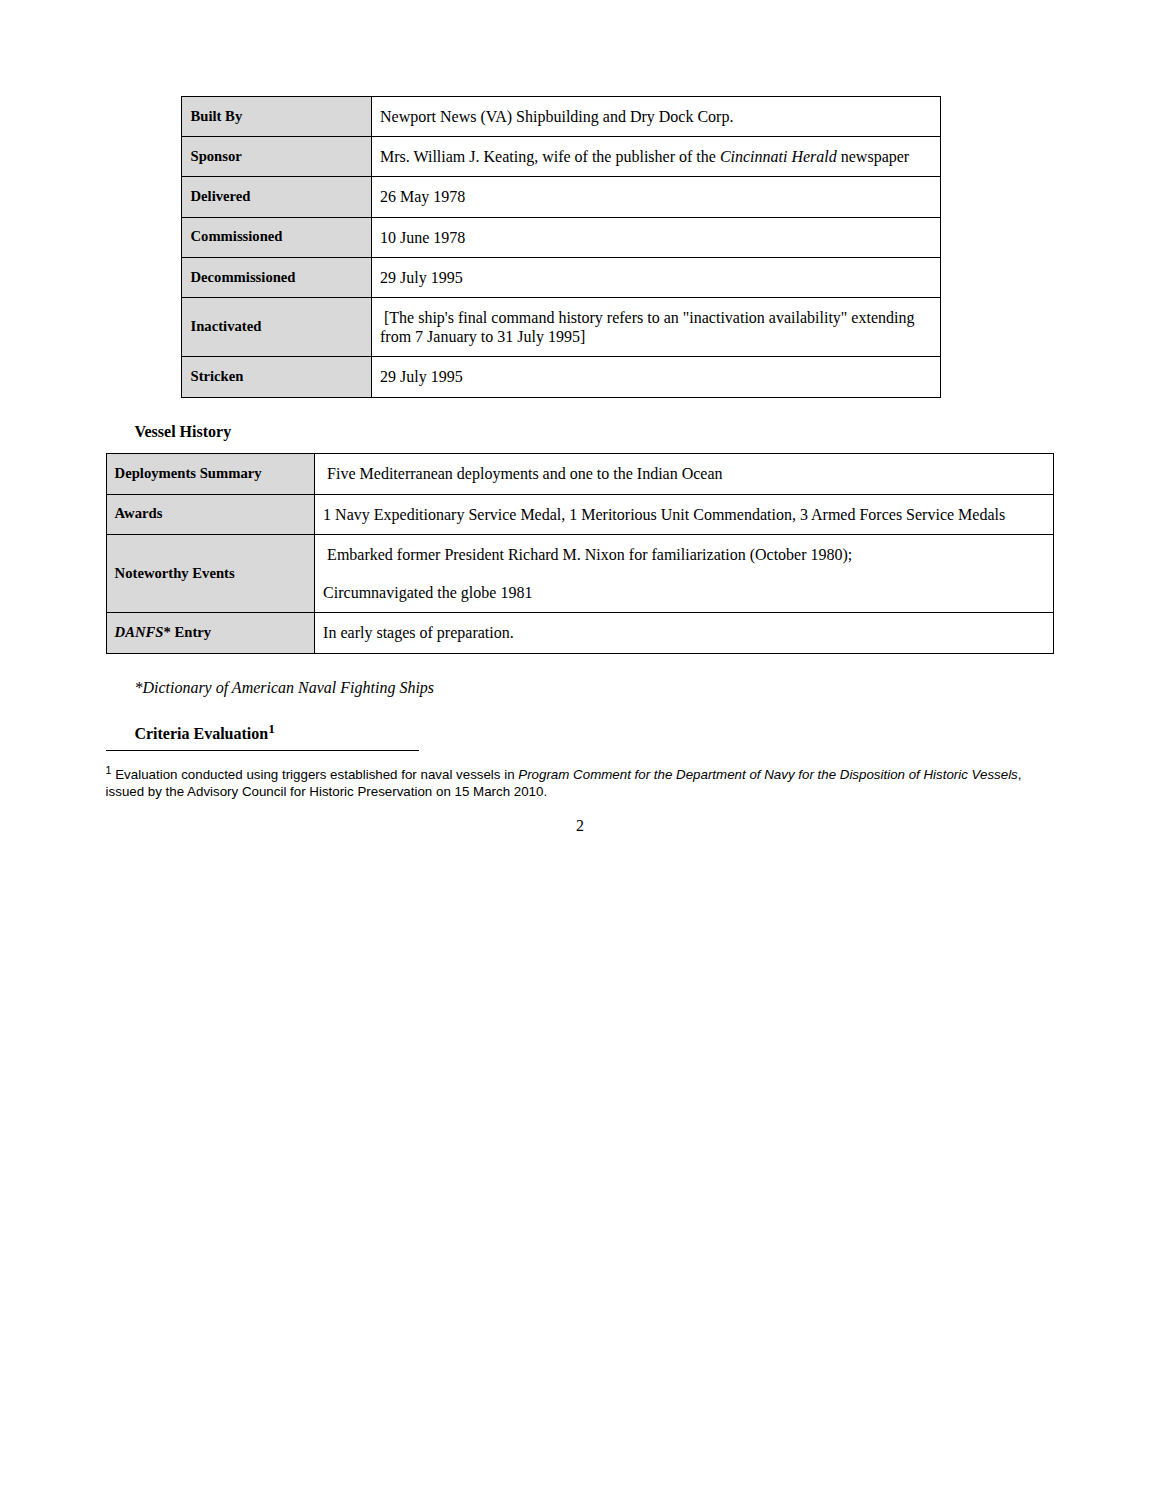| Built By | Newport News (VA) Shipbuilding and Dry Dock Corp. |
| Sponsor | Mrs. William J. Keating, wife of the publisher of the Cincinnati Herald newspaper |
| Delivered | 26 May 1978 |
| Commissioned | 10 June 1978 |
| Decommissioned | 29 July 1995 |
| Inactivated | [The ship's final command history refers to an "inactivation availability" extending from 7 January to 31 July 1995] |
| Stricken | 29 July 1995 |
Vessel History
| Deployments Summary | Five Mediterranean deployments and one to the Indian Ocean |
| Awards | 1 Navy Expeditionary Service Medal, 1 Meritorious Unit Commendation, 3 Armed Forces Service Medals |
| Noteworthy Events | Embarked former President Richard M. Nixon for familiarization (October 1980); Circumnavigated the globe 1981 |
| DANFS * Entry | In early stages of preparation. |
*Dictionary of American Naval Fighting Ships
Criteria Evaluation1
1 Evaluation conducted using triggers established for naval vessels in Program Comment for the Department of Navy for the Disposition of Historic Vessels, issued by the Advisory Council for Historic Preservation on 15 March 2010.
2